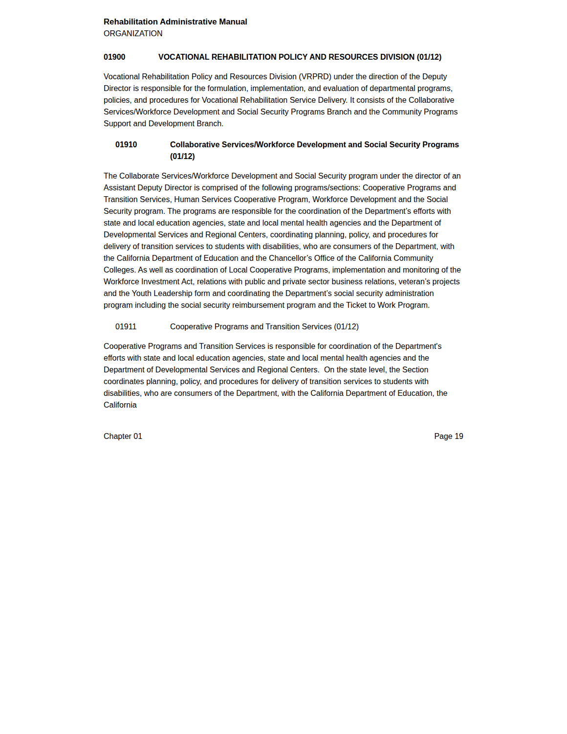Rehabilitation Administrative Manual
ORGANIZATION
01900 VOCATIONAL REHABILITATION POLICY AND RESOURCES DIVISION (01/12)
Vocational Rehabilitation Policy and Resources Division (VRPRD) under the direction of the Deputy Director is responsible for the formulation, implementation, and evaluation of departmental programs, policies, and procedures for Vocational Rehabilitation Service Delivery. It consists of the Collaborative Services/Workforce Development and Social Security Programs Branch and the Community Programs Support and Development Branch.
01910 Collaborative Services/Workforce Development and Social Security Programs (01/12)
The Collaborate Services/Workforce Development and Social Security program under the director of an Assistant Deputy Director is comprised of the following programs/sections: Cooperative Programs and Transition Services, Human Services Cooperative Program, Workforce Development and the Social Security program. The programs are responsible for the coordination of the Department’s efforts with state and local education agencies, state and local mental health agencies and the Department of Developmental Services and Regional Centers, coordinating planning, policy, and procedures for delivery of transition services to students with disabilities, who are consumers of the Department, with the California Department of Education and the Chancellor’s Office of the California Community Colleges. As well as coordination of Local Cooperative Programs, implementation and monitoring of the Workforce Investment Act, relations with public and private sector business relations, veteran’s projects and the Youth Leadership form and coordinating the Department’s social security administration program including the social security reimbursement program and the Ticket to Work Program.
01911 Cooperative Programs and Transition Services (01/12)
Cooperative Programs and Transition Services is responsible for coordination of the Department's efforts with state and local education agencies, state and local mental health agencies and the Department of Developmental Services and Regional Centers. On the state level, the Section coordinates planning, policy, and procedures for delivery of transition services to students with disabilities, who are consumers of the Department, with the California Department of Education, the California
Chapter 01 Page 19